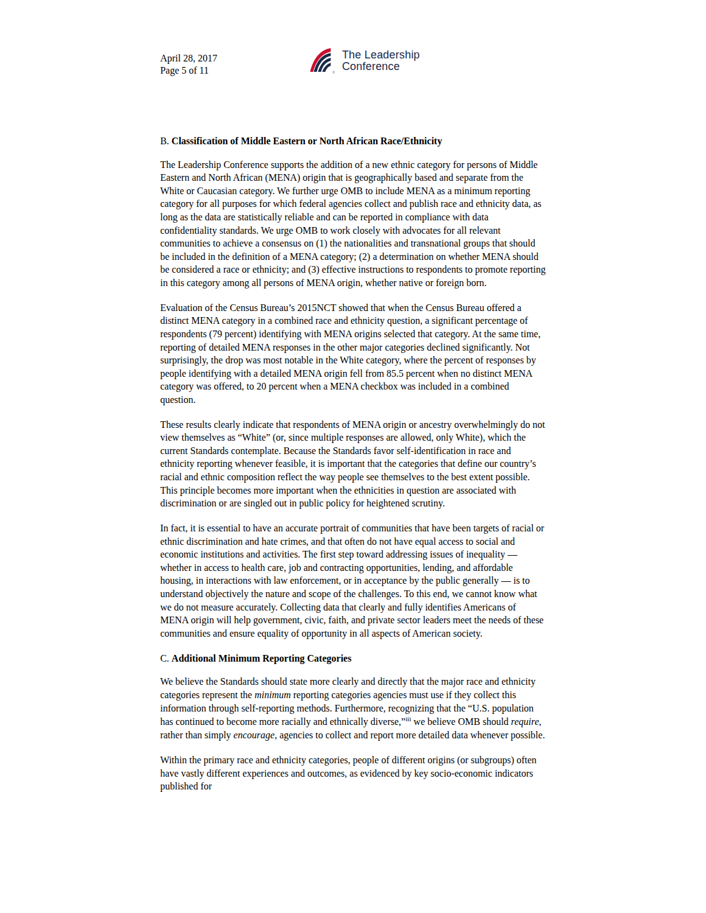April 28, 2017
Page 5 of 11
®
The Leadership
Conference
B. Classification of Middle Eastern or North African Race/Ethnicity
The Leadership Conference supports the addition of a new ethnic category for persons of Middle Eastern and North African (MENA) origin that is geographically based and separate from the White or Caucasian category. We further urge OMB to include MENA as a minimum reporting category for all purposes for which federal agencies collect and publish race and ethnicity data, as long as the data are statistically reliable and can be reported in compliance with data confidentiality standards. We urge OMB to work closely with advocates for all relevant communities to achieve a consensus on (1) the nationalities and transnational groups that should be included in the definition of a MENA category; (2) a determination on whether MENA should be considered a race or ethnicity; and (3) effective instructions to respondents to promote reporting in this category among all persons of MENA origin, whether native or foreign born.
Evaluation of the Census Bureau’s 2015NCT showed that when the Census Bureau offered a distinct MENA category in a combined race and ethnicity question, a significant percentage of respondents (79 percent) identifying with MENA origins selected that category. At the same time, reporting of detailed MENA responses in the other major categories declined significantly. Not surprisingly, the drop was most notable in the White category, where the percent of responses by people identifying with a detailed MENA origin fell from 85.5 percent when no distinct MENA category was offered, to 20 percent when a MENA checkbox was included in a combined question.
These results clearly indicate that respondents of MENA origin or ancestry overwhelmingly do not view themselves as “White” (or, since multiple responses are allowed, only White), which the current Standards contemplate. Because the Standards favor self-identification in race and ethnicity reporting whenever feasible, it is important that the categories that define our country’s racial and ethnic composition reflect the way people see themselves to the best extent possible. This principle becomes more important when the ethnicities in question are associated with discrimination or are singled out in public policy for heightened scrutiny.
In fact, it is essential to have an accurate portrait of communities that have been targets of racial or ethnic discrimination and hate crimes, and that often do not have equal access to social and economic institutions and activities. The first step toward addressing issues of inequality — whether in access to health care, job and contracting opportunities, lending, and affordable housing, in interactions with law enforcement, or in acceptance by the public generally — is to understand objectively the nature and scope of the challenges. To this end, we cannot know what we do not measure accurately. Collecting data that clearly and fully identifies Americans of MENA origin will help government, civic, faith, and private sector leaders meet the needs of these communities and ensure equality of opportunity in all aspects of American society.
C. Additional Minimum Reporting Categories
We believe the Standards should state more clearly and directly that the major race and ethnicity categories represent the minimum reporting categories agencies must use if they collect this information through self-reporting methods. Furthermore, recognizing that the “U.S. population has continued to become more racially and ethnically diverse,”iii we believe OMB should require, rather than simply encourage, agencies to collect and report more detailed data whenever possible.
Within the primary race and ethnicity categories, people of different origins (or subgroups) often have vastly different experiences and outcomes, as evidenced by key socio-economic indicators published for